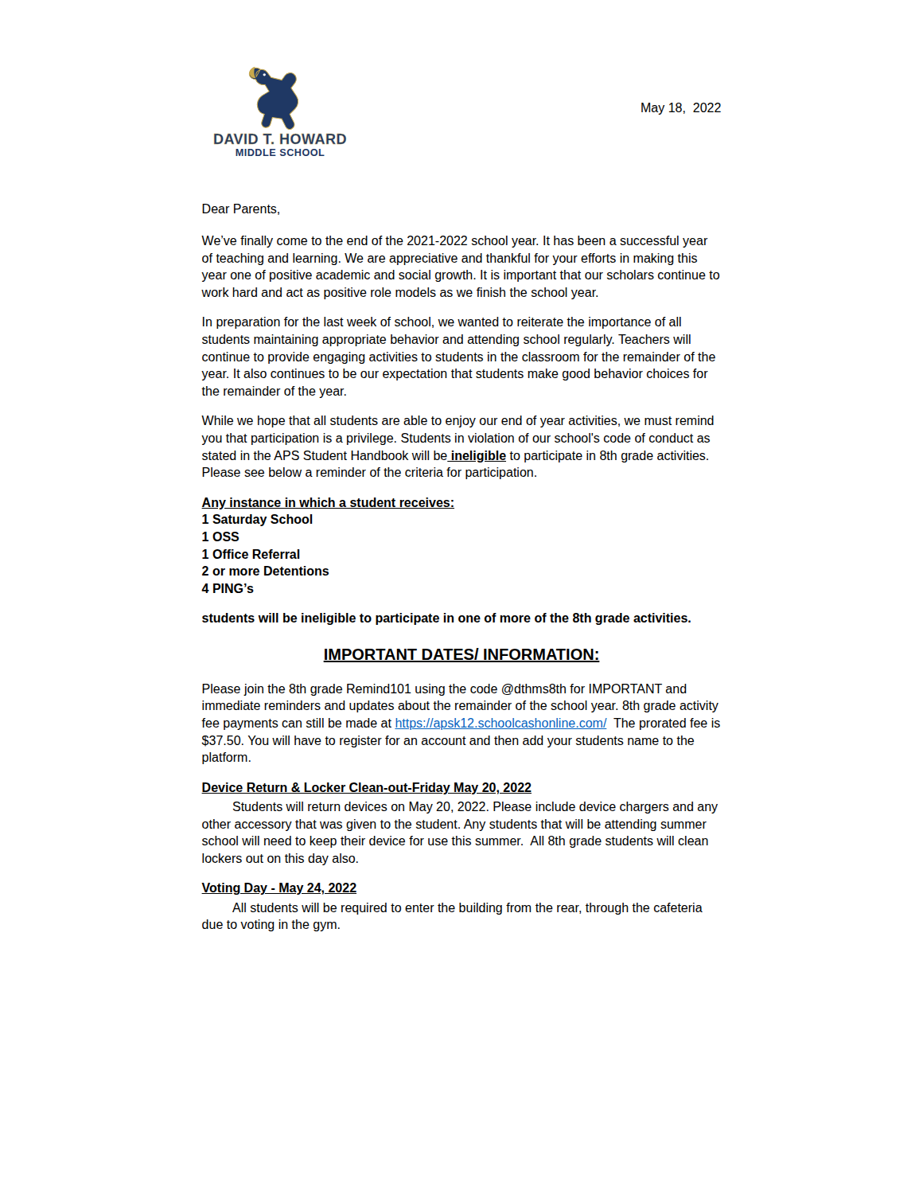David T. Howard
Middle School
May 18, 2022
Dear Parents,
We’ve finally come to the end of the 2021-2022 school year. It has been a successful year of teaching and learning. We are appreciative and thankful for your efforts in making this year one of positive academic and social growth. It is important that our scholars continue to work hard and act as positive role models as we finish the school year.
In preparation for the last week of school, we wanted to reiterate the importance of all students maintaining appropriate behavior and attending school regularly. Teachers will continue to provide engaging activities to students in the classroom for the remainder of the year. It also continues to be our expectation that students make good behavior choices for the remainder of the year.
While we hope that all students are able to enjoy our end of year activities, we must remind you that participation is a privilege. Students in violation of our school's code of conduct as stated in the APS Student Handbook will be ineligible to participate in 8th grade activities. Please see below a reminder of the criteria for participation.
Any instance in which a student receives:
1 Saturday School
1 OSS
1 Office Referral
2 or more Detentions
4 PING’s
students will be ineligible to participate in one of more of the 8th grade activities.
IMPORTANT DATES/ INFORMATION:
Please join the 8th grade Remind101 using the code @dthms8th for IMPORTANT and immediate reminders and updates about the remainder of the school year. 8th grade activity fee payments can still be made at https://apsk12.schoolcashonline.com/ The prorated fee is $37.50. You will have to register for an account and then add your students name to the platform.
Device Return & Locker Clean-out-Friday May 20, 2022
Students will return devices on May 20, 2022. Please include device chargers and any other accessory that was given to the student. Any students that will be attending summer school will need to keep their device for use this summer. All 8th grade students will clean lockers out on this day also.
Voting Day - May 24, 2022
All students will be required to enter the building from the rear, through the cafeteria due to voting in the gym.